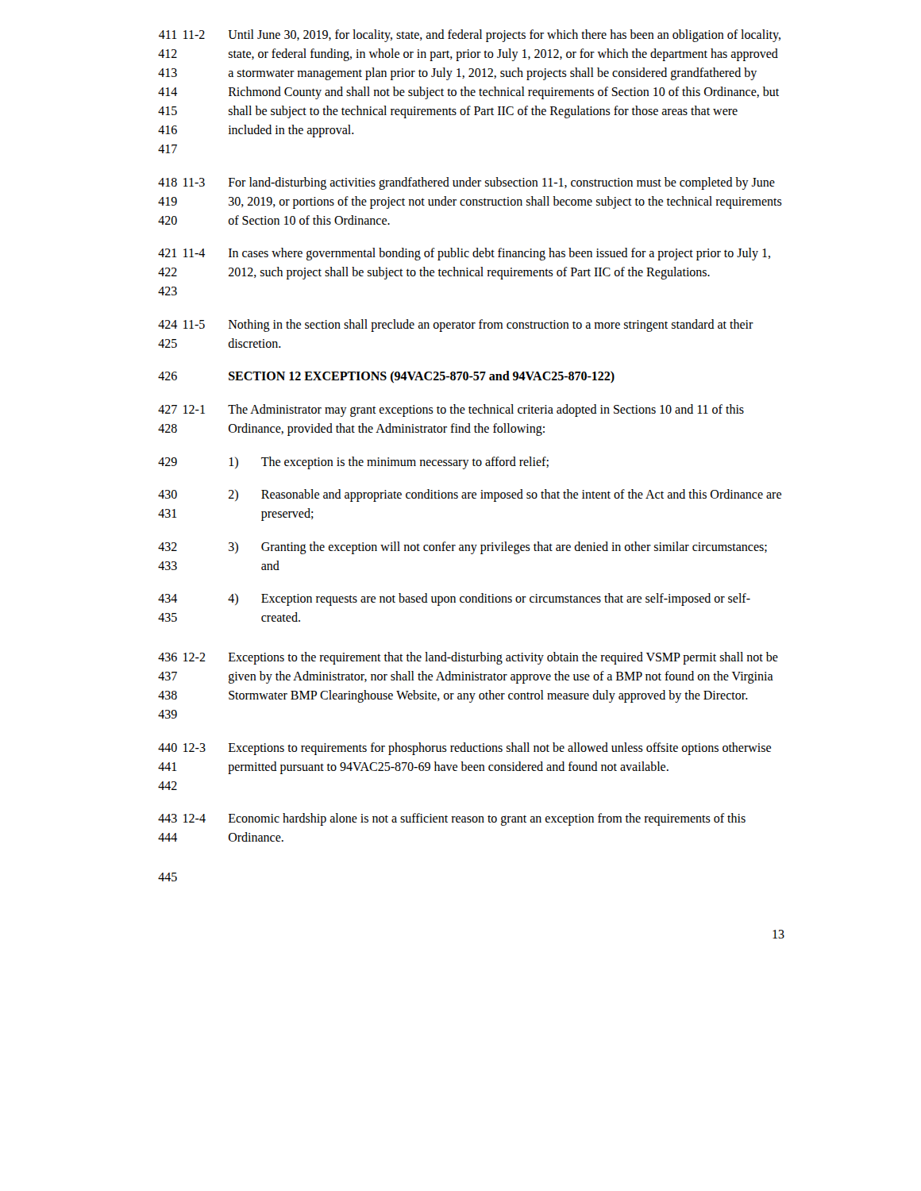411 412 413 414 415 416 417
11-2
Until June 30, 2019, for locality, state, and federal projects for which there has been an obligation of locality, state, or federal funding, in whole or in part, prior to July 1, 2012, or for which the department has approved a stormwater management plan prior to July 1, 2012, such projects shall be considered grandfathered by Richmond County and shall not be subject to the technical requirements of Section 10 of this Ordinance, but shall be subject to the technical requirements of Part IIC of the Regulations for those areas that were included in the approval.
418 419 420
11-3
For land-disturbing activities grandfathered under subsection 11-1, construction must be completed by June 30, 2019, or portions of the project not under construction shall become subject to the technical requirements of Section 10 of this Ordinance.
421 422 423
11-4
In cases where governmental bonding of public debt financing has been issued for a project prior to July 1, 2012, such project shall be subject to the technical requirements of Part IIC of the Regulations.
424 425
11-5
Nothing in the section shall preclude an operator from construction to a more stringent standard at their discretion.
426
SECTION 12 EXCEPTIONS (94VAC25-870-57 and 94VAC25-870-122)
427 428
12-1
The Administrator may grant exceptions to the technical criteria adopted in Sections 10 and 11 of this Ordinance, provided that the Administrator find the following:
429
1)
The exception is the minimum necessary to afford relief;
430 431
2)
Reasonable and appropriate conditions are imposed so that the intent of the Act and this Ordinance are preserved;
432 433
3)
Granting the exception will not confer any privileges that are denied in other similar circumstances; and
434 435
4)
Exception requests are not based upon conditions or circumstances that are self-imposed or self-created.
436 437 438 439
12-2
Exceptions to the requirement that the land-disturbing activity obtain the required VSMP permit shall not be given by the Administrator, nor shall the Administrator approve the use of a BMP not found on the Virginia Stormwater BMP Clearinghouse Website, or any other control measure duly approved by the Director.
440 441 442
12-3
Exceptions to requirements for phosphorus reductions shall not be allowed unless offsite options otherwise permitted pursuant to 94VAC25-870-69 have been considered and found not available.
443 444
12-4
Economic hardship alone is not a sufficient reason to grant an exception from the requirements of this Ordinance.
445
13